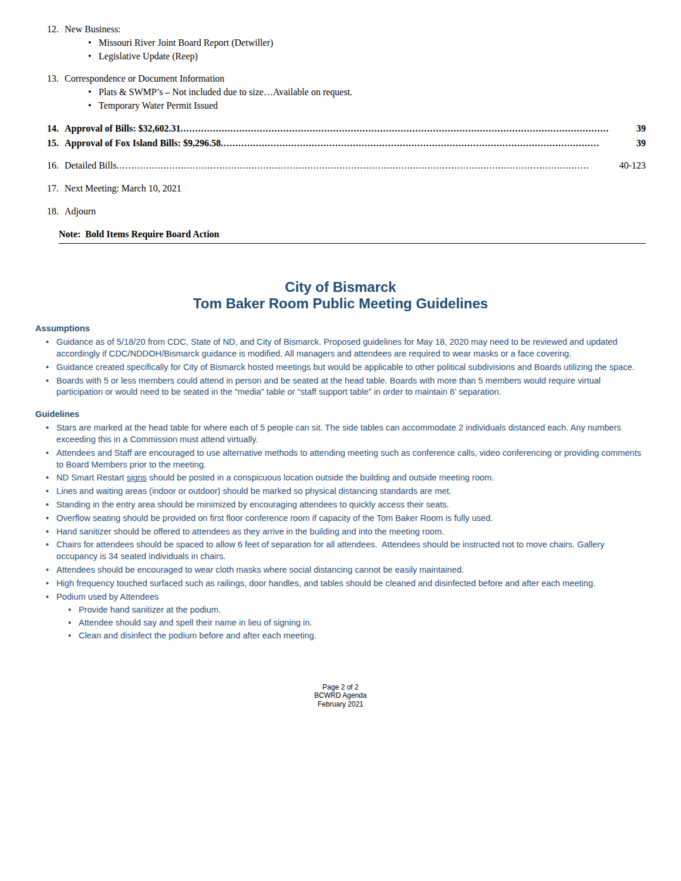12. New Business:
Missouri River Joint Board Report (Detwiller)
Legislative Update (Reep)
13. Correspondence or Document Information
Plats & SWMP’s – Not included due to size…Available on request.
Temporary Water Permit Issued
14. Approval of Bills: $32,602.31 .................................................................................................................................................. 39
15. Approval of Fox Island Bills: $9,296.58 ................................................................................................................................. 39
16. Detailed Bills ................................................................................................................................................................. 40-123
17. Next Meeting: March 10, 2021
18. Adjourn
Note: Bold Items Require Board Action
City of Bismarck
Tom Baker Room Public Meeting Guidelines
Assumptions
Guidance as of 5/18/20 from CDC, State of ND, and City of Bismarck. Proposed guidelines for May 18, 2020 may need to be reviewed and updated accordingly if CDC/NDDOH/Bismarck guidance is modified. All managers and attendees are required to wear masks or a face covering.
Guidance created specifically for City of Bismarck hosted meetings but would be applicable to other political subdivisions and Boards utilizing the space.
Boards with 5 or less members could attend in person and be seated at the head table. Boards with more than 5 members would require virtual participation or would need to be seated in the “media” table or “staff support table” in order to maintain 6’ separation.
Guidelines
Stars are marked at the head table for where each of 5 people can sit. The side tables can accommodate 2 individuals distanced each. Any numbers exceeding this in a Commission must attend virtually.
Attendees and Staff are encouraged to use alternative methods to attending meeting such as conference calls, video conferencing or providing comments to Board Members prior to the meeting.
ND Smart Restart signs should be posted in a conspicuous location outside the building and outside meeting room.
Lines and waiting areas (indoor or outdoor) should be marked so physical distancing standards are met.
Standing in the entry area should be minimized by encouraging attendees to quickly access their seats.
Overflow seating should be provided on first floor conference room if capacity of the Tom Baker Room is fully used.
Hand sanitizer should be offered to attendees as they arrive in the building and into the meeting room.
Chairs for attendees should be spaced to allow 6 feet of separation for all attendees. Attendees should be instructed not to move chairs. Gallery occupancy is 34 seated individuals in chairs.
Attendees should be encouraged to wear cloth masks where social distancing cannot be easily maintained.
High frequency touched surfaced such as railings, door handles, and tables should be cleaned and disinfected before and after each meeting.
Podium used by Attendees
Provide hand sanitizer at the podium.
Attendee should say and spell their name in lieu of signing in.
Clean and disinfect the podium before and after each meeting.
Page 2 of 2
BCWRD Agenda
February 2021